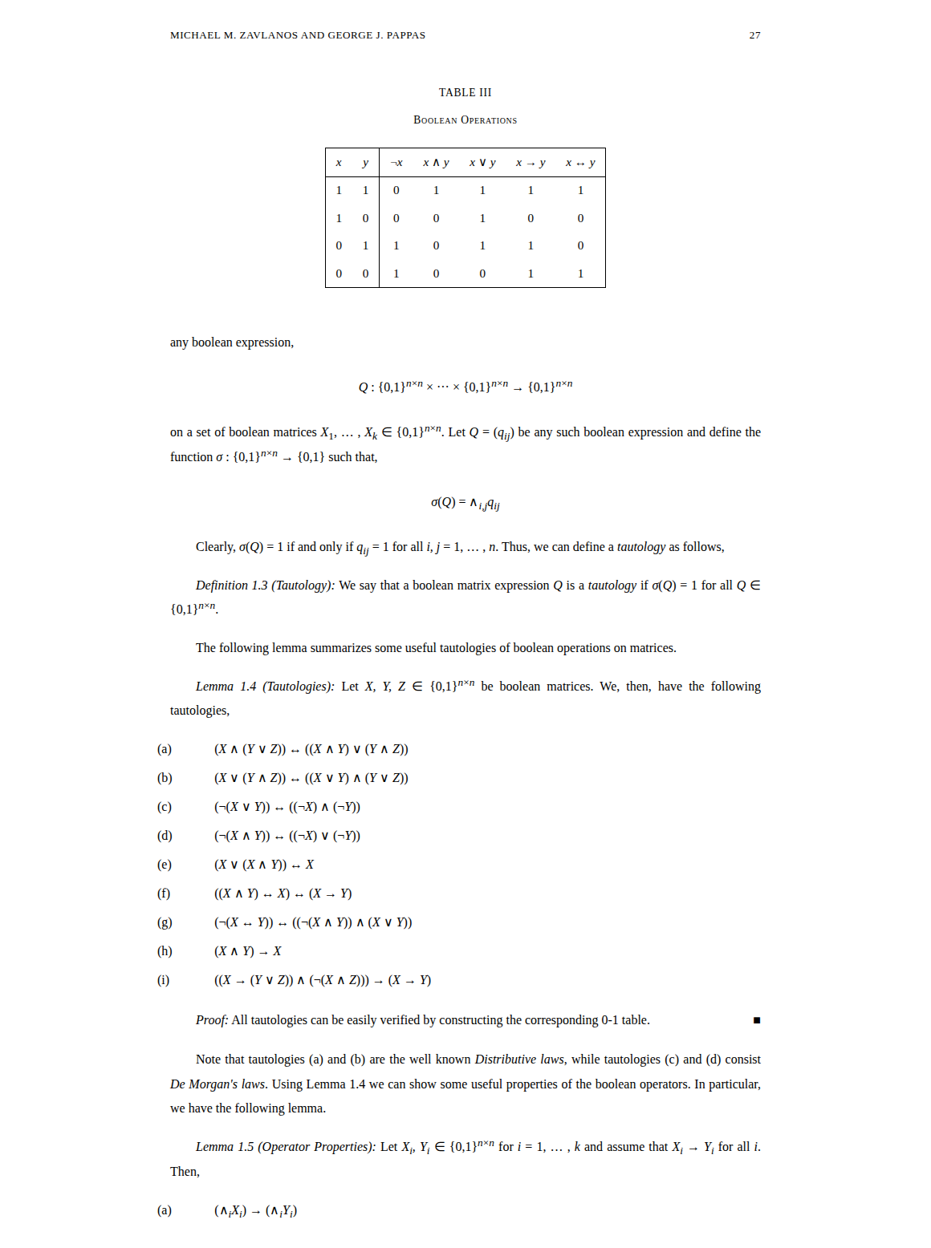MICHAEL M. ZAVLANOS AND GEORGE J. PAPPAS 27
TABLE III
Boolean Operations
| x | y | ¬ x | x ∧ y | x ∨ y | x → y | x ↔ y |
| --- | --- | --- | --- | --- | --- | --- |
| 1 | 1 | 0 | 1 | 1 | 1 | 1 |
| 1 | 0 | 0 | 0 | 1 | 0 | 0 |
| 0 | 1 | 1 | 0 | 1 | 1 | 0 |
| 0 | 0 | 1 | 0 | 0 | 1 | 1 |
any boolean expression,
Q : {0,1}n×n × ··· × {0,1}n×n → {0,1}n×n
on a set of boolean matrices X1, … , Xk ∈ {0,1}n×n. Let Q = (qij) be any such boolean expression and define the function σ : {0,1}n×n → {0,1} such that,
σ(Q) = ∧i,jqij
Clearly, σ(Q) = 1 if and only if qij = 1 for all i, j = 1, … , n. Thus, we can define a tautology as follows,
Definition 1.3 (Tautology): We say that a boolean matrix expression Q is a tautology if σ(Q) = 1 for all Q ∈ {0,1}n×n.
The following lemma summarizes some useful tautologies of boolean operations on matrices.
Lemma 1.4 (Tautologies): Let X, Y, Z ∈ {0,1}n×n be boolean matrices. We, then, have the following tautologies,
(a) (X ∧ (Y ∨ Z)) ↔ ((X ∧ Y) ∨ (Y ∧ Z))
(b) (X ∨ (Y ∧ Z)) ↔ ((X ∨ Y) ∧ (Y ∨ Z))
(c) (¬(X ∨ Y)) ↔ ((¬X) ∧ (¬Y))
(d) (¬(X ∧ Y)) ↔ ((¬X) ∨ (¬Y))
(e) (X ∨ (X ∧ Y)) ↔ X
(f) ((X ∧ Y) ↔ X) ↔ (X → Y)
(g) (¬(X ↔ Y)) ↔ ((¬(X ∧ Y)) ∧ (X ∨ Y))
(h) (X ∧ Y) → X
(i) ((X → (Y ∨ Z)) ∧ (¬(X ∧ Z))) → (X → Y)
Proof: All tautologies can be easily verified by constructing the corresponding 0-1 table. ■
Note that tautologies (a) and (b) are the well known Distributive laws, while tautologies (c) and (d) consist De Morgan's laws. Using Lemma 1.4 we can show some useful properties of the boolean operators. In particular, we have the following lemma.
Lemma 1.5 (Operator Properties): Let Xi, Yi ∈ {0,1}n×n for i = 1, … , k and assume that Xi → Yi for all i. Then,
(a) (∧iXi) → (∧iYi)